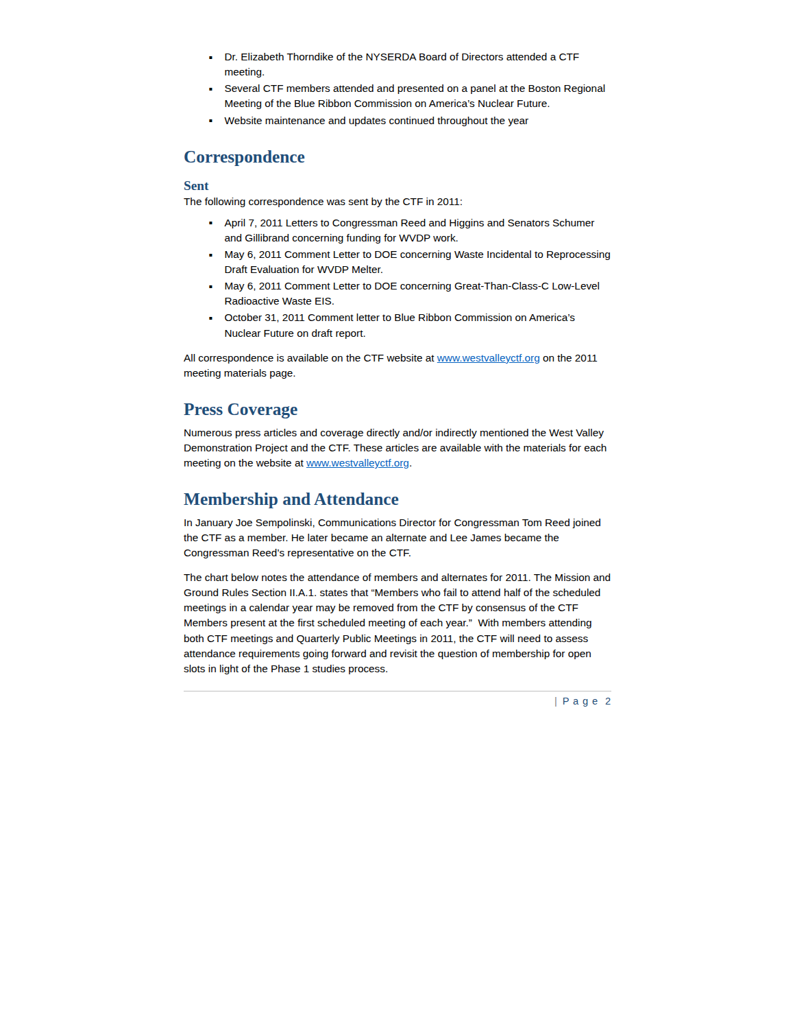Dr. Elizabeth Thorndike of the NYSERDA Board of Directors attended a CTF meeting.
Several CTF members attended and presented on a panel at the Boston Regional Meeting of the Blue Ribbon Commission on America’s Nuclear Future.
Website maintenance and updates continued throughout the year
Correspondence
Sent
The following correspondence was sent by the CTF in 2011:
April 7, 2011 Letters to Congressman Reed and Higgins and Senators Schumer and Gillibrand concerning funding for WVDP work.
May 6, 2011 Comment Letter to DOE concerning Waste Incidental to Reprocessing Draft Evaluation for WVDP Melter.
May 6, 2011 Comment Letter to DOE concerning Great-Than-Class-C Low-Level Radioactive Waste EIS.
October 31, 2011 Comment letter to Blue Ribbon Commission on America’s Nuclear Future on draft report.
All correspondence is available on the CTF website at www.westvalleyctf.org on the 2011 meeting materials page.
Press Coverage
Numerous press articles and coverage directly and/or indirectly mentioned the West Valley Demonstration Project and the CTF. These articles are available with the materials for each meeting on the website at www.westvalleyctf.org.
Membership and Attendance
In January Joe Sempolinski, Communications Director for Congressman Tom Reed joined the CTF as a member. He later became an alternate and Lee James became the Congressman Reed’s representative on the CTF.
The chart below notes the attendance of members and alternates for 2011. The Mission and Ground Rules Section II.A.1. states that “Members who fail to attend half of the scheduled meetings in a calendar year may be removed from the CTF by consensus of the CTF Members present at the first scheduled meeting of each year.” With members attending both CTF meetings and Quarterly Public Meetings in 2011, the CTF will need to assess attendance requirements going forward and revisit the question of membership for open slots in light of the Phase 1 studies process.
| P a g e 2